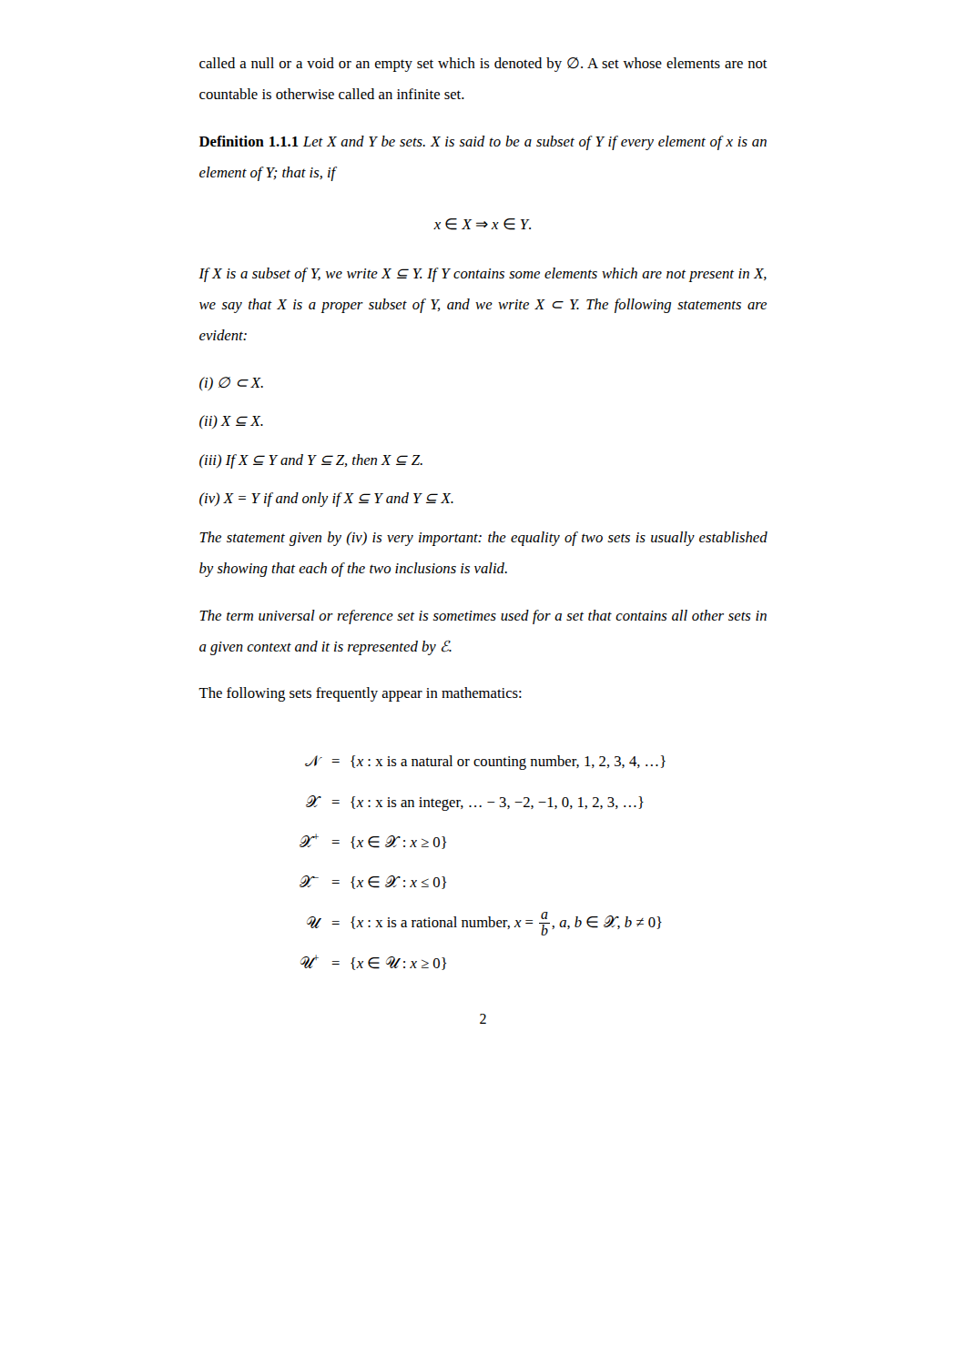called a null or a void or an empty set which is denoted by ∅. A set whose elements are not countable is otherwise called an infinite set.
Definition 1.1.1 Let X and Y be sets. X is said to be a subset of Y if every element of x is an element of Y; that is, if
x ∈ X ⇒ x ∈ Y.
If X is a subset of Y, we write X ⊆ Y. If Y contains some elements which are not present in X, we say that X is a proper subset of Y, and we write X ⊂ Y. The following statements are evident:
(i) ∅ ⊂ X.
(ii) X ⊆ X.
(iii) If X ⊆ Y and Y ⊆ Z, then X ⊆ Z.
(iv) X = Y if and only if X ⊆ Y and Y ⊆ X.
The statement given by (iv) is very important: the equality of two sets is usually established by showing that each of the two inclusions is valid.
The term universal or reference set is sometimes used for a set that contains all other sets in a given context and it is represented by ℰ.
The following sets frequently appear in mathematics:
| 𝒩 | = | { x : x is a natural or counting number, 1, 2, 3, 4, …} |
| 𝒳 | = | { x : x is an integer, … − 3, −2, −1, 0, 1, 2, 3, …} |
| 𝒳 + | = | { x ∈ 𝒳 : x ≥ 0} |
| 𝒳 − | = | { x ∈ 𝒳 : x ≤ 0} |
| 𝒰 | = | { x : x is a rational number, x = a b , a , b ∈ 𝒳, b ≠ 0} |
| 𝒰 + | = | { x ∈ 𝒰 : x ≥ 0} |
2